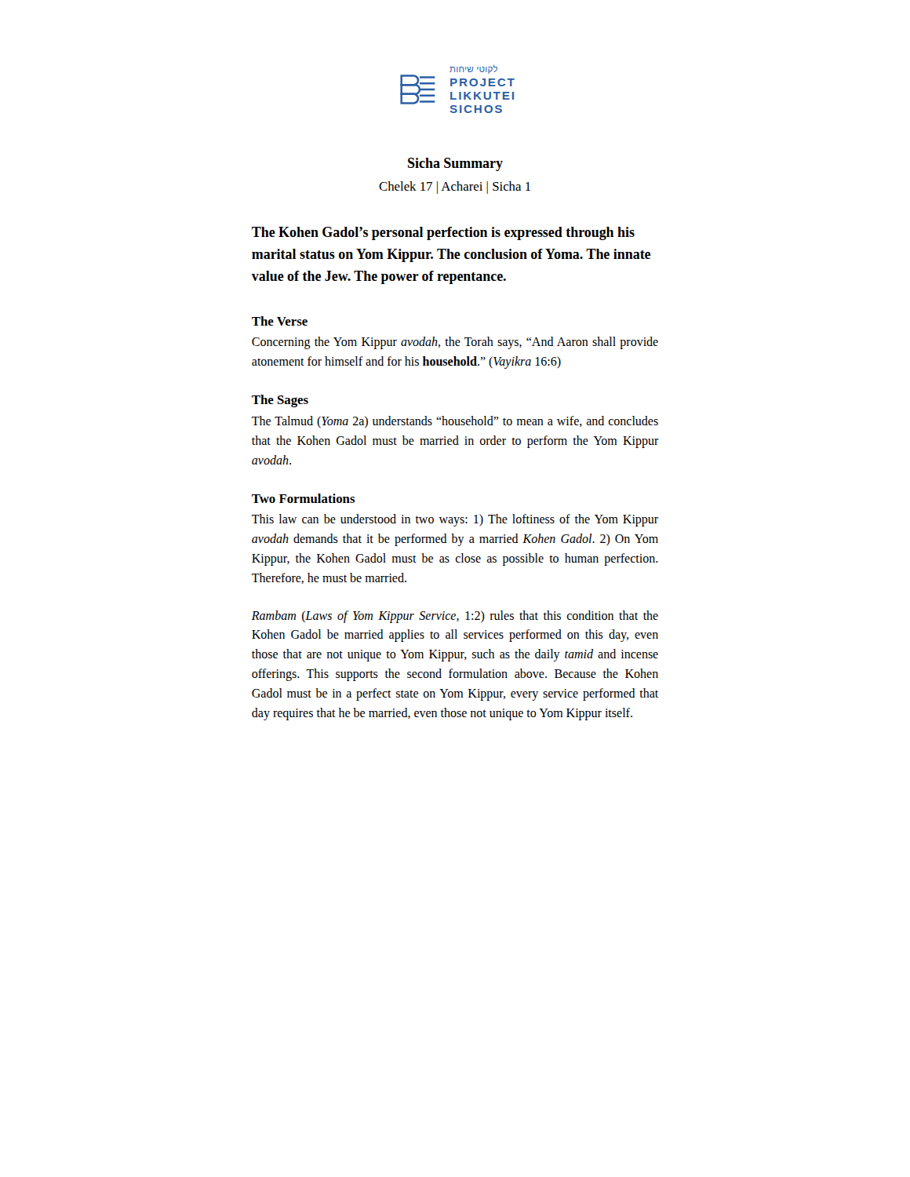לקוטי שיחות
Project
Likkutei
Sichos
Sicha Summary
Chelek 17 | Acharei | Sicha 1
The Kohen Gadol’s personal perfection is expressed through his marital status on Yom Kippur. The conclusion of Yoma. The innate value of the Jew. The power of repentance.
The Verse
Concerning the Yom Kippur avodah, the Torah says, “And Aaron shall provide atonement for himself and for his household.” (Vayikra 16:6)
The Sages
The Talmud (Yoma 2a) understands “household” to mean a wife, and concludes that the Kohen Gadol must be married in order to perform the Yom Kippur avodah.
Two Formulations
This law can be understood in two ways: 1) The loftiness of the Yom Kippur avodah demands that it be performed by a married Kohen Gadol. 2) On Yom Kippur, the Kohen Gadol must be as close as possible to human perfection. Therefore, he must be married.
Rambam (Laws of Yom Kippur Service, 1:2) rules that this condition that the Kohen Gadol be married applies to all services performed on this day, even those that are not unique to Yom Kippur, such as the daily tamid and incense offerings. This supports the second formulation above. Because the Kohen Gadol must be in a perfect state on Yom Kippur, every service performed that day requires that he be married, even those not unique to Yom Kippur itself.